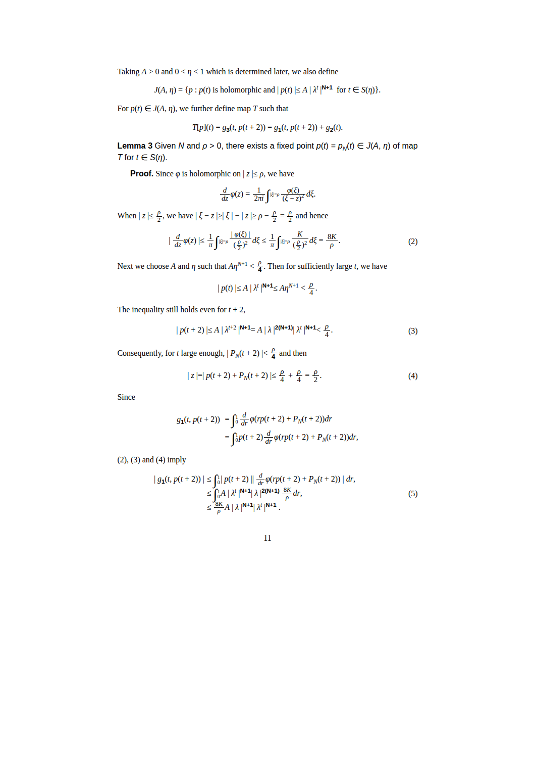Taking A > 0 and 0 < η < 1 which is determined later, we also define
J(A, η) = {p : p(t) is holomorphic and | p(t) |≤ A | λt |N+1 for t ∈ S(η)}.
For p(t) ∈ J(A, η), we further define map T such that
T[p](t) = g3(t, p(t + 2)) = g1(t, p(t + 2)) + g2(t).
Lemma 3 Given N and ρ > 0, there exists a fixed point p(t) = pN(t) ∈ J(A, η) of map T for t ∈ S(η).
Proof. Since φ is holomorphic on | z |≤ ρ, we have
ddz φ(z) = 12πi∫|ξ|=ρ φ(ξ)(ξ − z)2 dξ.
When | z |≤ ρ 2, we have | ξ − z |≥| ξ | − | z |≥ ρ − ρ 2 = ρ 2 and hence
| ddz φ(z) |≤ 1 π∫|ξ|=ρ| φ(ξ) |(ρ 2)2 dξ ≤ 1 π∫|ξ|=ρ K(ρ 2)2 dξ = 8K ρ.
(2)
Next we choose A and η such that AηN+1 < ρ 4. Then for sufficiently large t, we have
| p(t) |≤ A | λt |N+1≤ AηN+1 < ρ 4.
The inequality still holds even for t + 2,
| p(t + 2) |≤ A | λt+2 |N+1= A | λ |2(N+1)| λt |N+1< ρ 4.
(3)
Consequently, for t large enough, | PN(t + 2) |< ρ 4 and then
| z |=| p(t + 2) + PN(t + 2) |≤ ρ 4 + ρ 4 = ρ 2.
(4)
Since
g1(t, p(t + 2))
=
∫10 ddr φ(rp(t + 2) + PN(t + 2))dr
=
∫10 p(t + 2)ddr φ(rp(t + 2) + PN(t + 2))dr,
(2), (3) and (4) imply
| g1(t, p(t + 2)) |
≤ ∫10| p(t + 2) || ddr φ(rp(t + 2) + PN(t + 2)) | dr,
≤ ∫10 A | λt |N+1| λ |2(N+1) 8K ρ dr,
≤ 8K ρ A | λ |N+1| λt |N+1 .
(5)
11